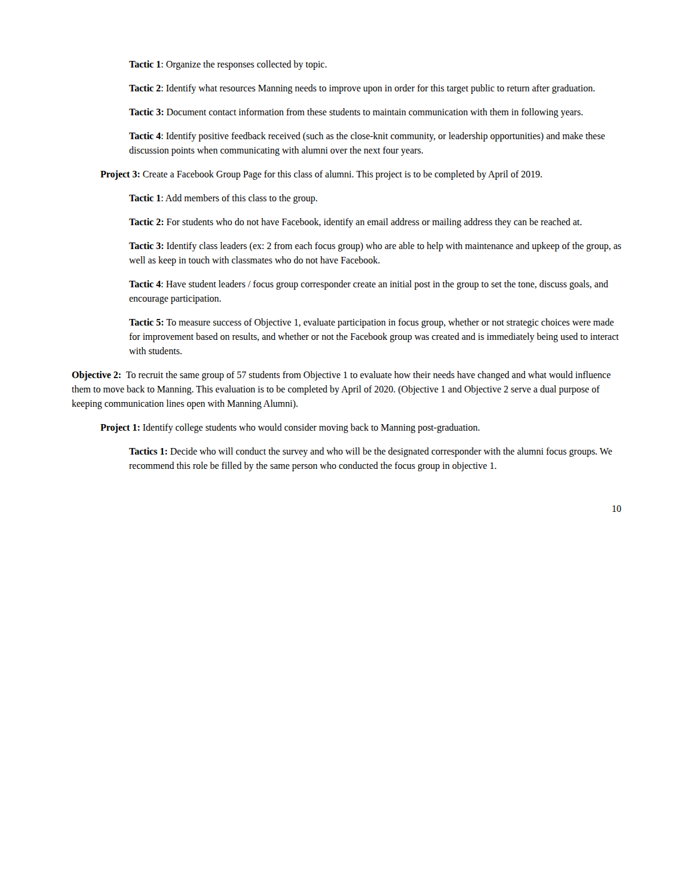Tactic 1: Organize the responses collected by topic.
Tactic 2: Identify what resources Manning needs to improve upon in order for this target public to return after graduation.
Tactic 3: Document contact information from these students to maintain communication with them in following years.
Tactic 4: Identify positive feedback received (such as the close-knit community, or leadership opportunities) and make these discussion points when communicating with alumni over the next four years.
Project 3: Create a Facebook Group Page for this class of alumni. This project is to be completed by April of 2019.
Tactic 1: Add members of this class to the group.
Tactic 2: For students who do not have Facebook, identify an email address or mailing address they can be reached at.
Tactic 3: Identify class leaders (ex: 2 from each focus group) who are able to help with maintenance and upkeep of the group, as well as keep in touch with classmates who do not have Facebook.
Tactic 4: Have student leaders / focus group corresponder create an initial post in the group to set the tone, discuss goals, and encourage participation.
Tactic 5: To measure success of Objective 1, evaluate participation in focus group, whether or not strategic choices were made for improvement based on results, and whether or not the Facebook group was created and is immediately being used to interact with students.
Objective 2: To recruit the same group of 57 students from Objective 1 to evaluate how their needs have changed and what would influence them to move back to Manning. This evaluation is to be completed by April of 2020. (Objective 1 and Objective 2 serve a dual purpose of keeping communication lines open with Manning Alumni).
Project 1: Identify college students who would consider moving back to Manning post-graduation.
Tactics 1: Decide who will conduct the survey and who will be the designated corresponder with the alumni focus groups. We recommend this role be filled by the same person who conducted the focus group in objective 1.
10